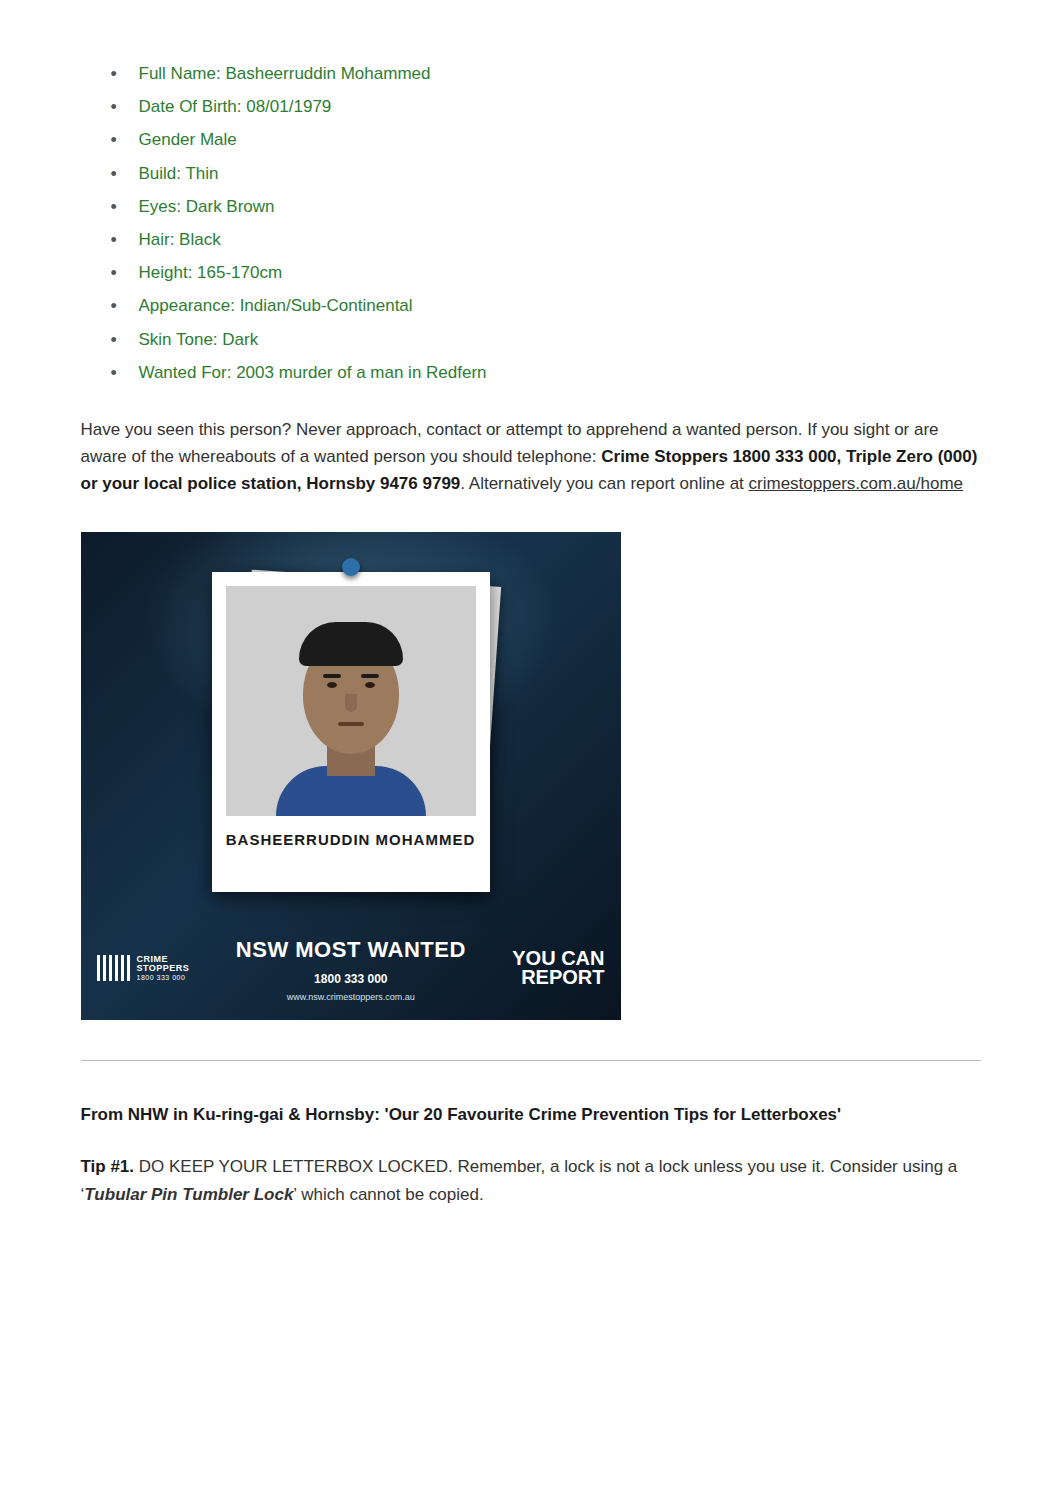Full Name: Basheerruddin Mohammed
Date Of Birth: 08/01/1979
Gender Male
Build: Thin
Eyes: Dark Brown
Hair: Black
Height: 165-170cm
Appearance: Indian/Sub-Continental
Skin Tone: Dark
Wanted For: 2003 murder of a man in Redfern
Have you seen this person? Never approach, contact or attempt to apprehend a wanted person. If you sight or are aware of the whereabouts of a wanted person you should telephone: Crime Stoppers 1800 333 000, Triple Zero (000) or your local police station, Hornsby 9476 9799. Alternatively you can report online at crimestoppers.com.au/home
Basheerruddin Mohammed
CRIME
STOPPERS 1800 333 000
NSW Most Wanted
1800 333 000
www.nsw.crimestoppers.com.au
You Can
Report
From NHW in Ku-ring-gai & Hornsby: 'Our 20 Favourite Crime Prevention Tips for Letterboxes'
Tip #1. DO KEEP YOUR LETTERBOX LOCKED. Remember, a lock is not a lock unless you use it. Consider using a ‘Tubular Pin Tumbler Lock’ which cannot be copied.